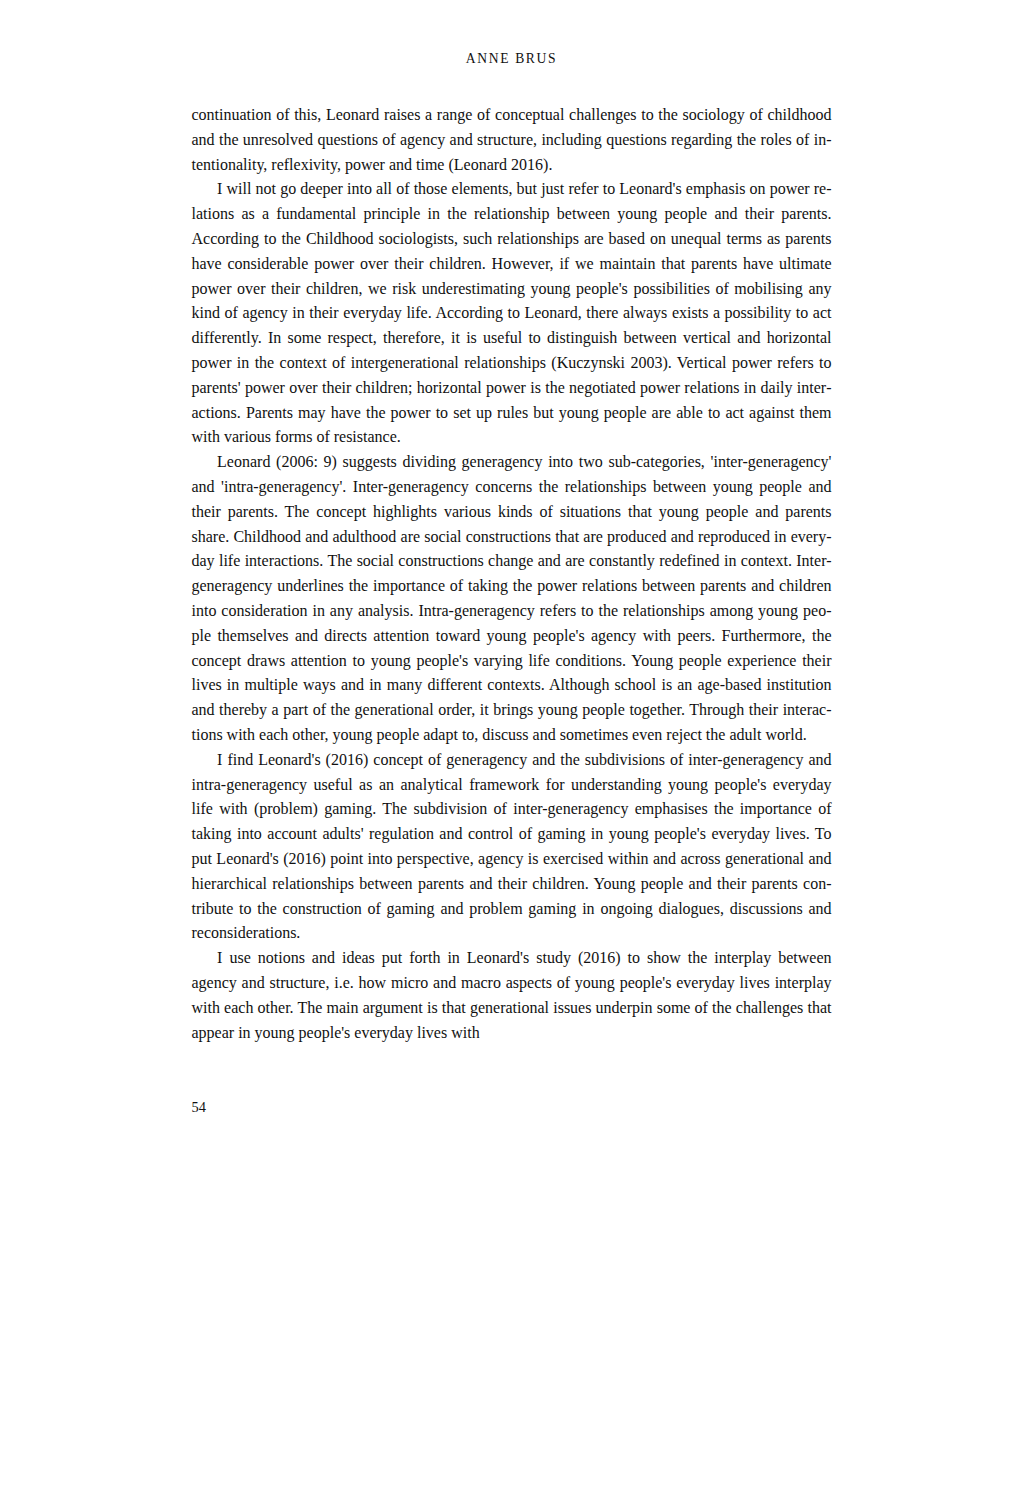Anne Brus
continuation of this, Leonard raises a range of conceptual challenges to the sociology of childhood and the unresolved questions of agency and structure, including questions regarding the roles of intentionality, reflexivity, power and time (Leonard 2016).
I will not go deeper into all of those elements, but just refer to Leonard's emphasis on power relations as a fundamental principle in the relationship between young people and their parents. According to the Childhood sociologists, such relationships are based on unequal terms as parents have considerable power over their children. However, if we maintain that parents have ultimate power over their children, we risk underestimating young people's possibilities of mobilising any kind of agency in their everyday life. According to Leonard, there always exists a possibility to act differently. In some respect, therefore, it is useful to distinguish between vertical and horizontal power in the context of intergenerational relationships (Kuczynski 2003). Vertical power refers to parents' power over their children; horizontal power is the negotiated power relations in daily interactions. Parents may have the power to set up rules but young people are able to act against them with various forms of resistance.
Leonard (2006: 9) suggests dividing generagency into two sub-categories, 'inter-generagency' and 'intra-generagency'. Inter-generagency concerns the relationships between young people and their parents. The concept highlights various kinds of situations that young people and parents share. Childhood and adulthood are social constructions that are produced and reproduced in everyday life interactions. The social constructions change and are constantly redefined in context. Inter-generagency underlines the importance of taking the power relations between parents and children into consideration in any analysis. Intra-generagency refers to the relationships among young people themselves and directs attention toward young people's agency with peers. Furthermore, the concept draws attention to young people's varying life conditions. Young people experience their lives in multiple ways and in many different contexts. Although school is an age-based institution and thereby a part of the generational order, it brings young people together. Through their interactions with each other, young people adapt to, discuss and sometimes even reject the adult world.
I find Leonard's (2016) concept of generagency and the subdivisions of inter-generagency and intra-generagency useful as an analytical framework for understanding young people's everyday life with (problem) gaming. The subdivision of inter-generagency emphasises the importance of taking into account adults' regulation and control of gaming in young people's everyday lives. To put Leonard's (2016) point into perspective, agency is exercised within and across generational and hierarchical relationships between parents and their children. Young people and their parents contribute to the construction of gaming and problem gaming in ongoing dialogues, discussions and reconsiderations.
I use notions and ideas put forth in Leonard's study (2016) to show the interplay between agency and structure, i.e. how micro and macro aspects of young people's everyday lives interplay with each other. The main argument is that generational issues underpin some of the challenges that appear in young people's everyday lives with
54